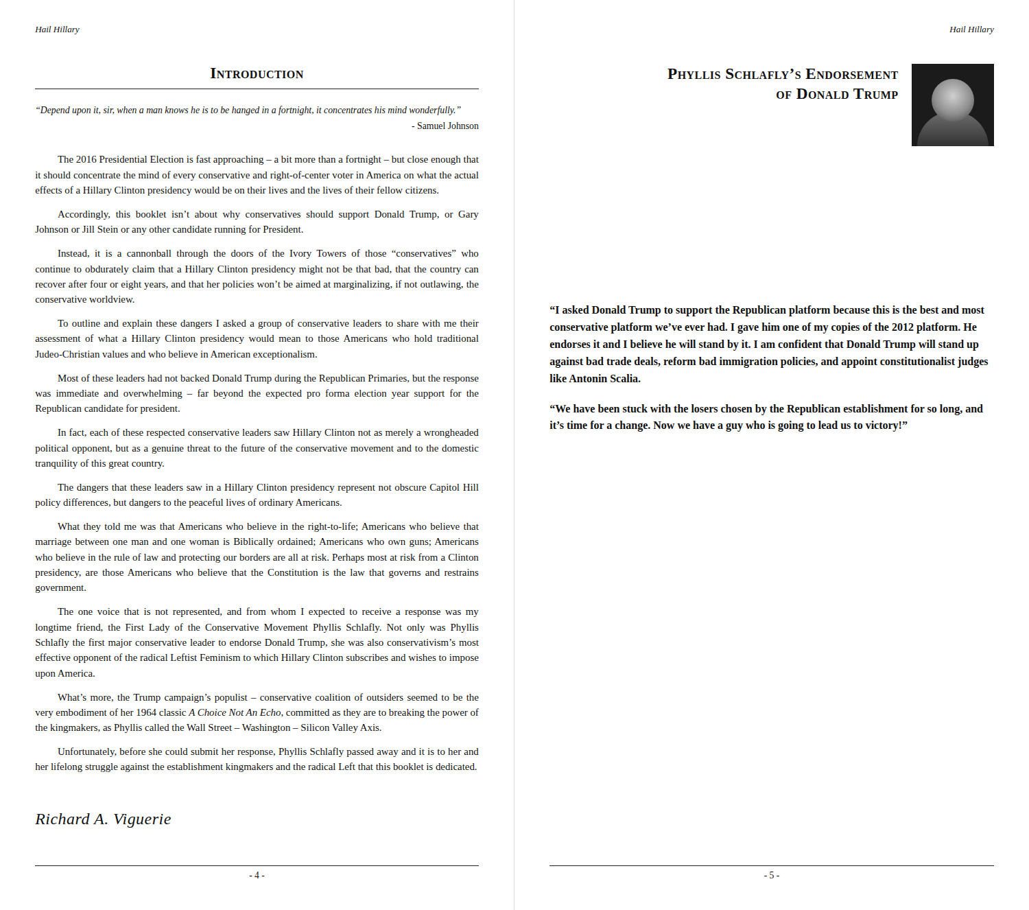Hail Hillary
Introduction
“Depend upon it, sir, when a man knows he is to be hanged in a fortnight, it concentrates his mind wonderfully.”
- Samuel Johnson
The 2016 Presidential Election is fast approaching – a bit more than a fortnight – but close enough that it should concentrate the mind of every conservative and right-of-center voter in America on what the actual effects of a Hillary Clinton presidency would be on their lives and the lives of their fellow citizens.
Accordingly, this booklet isn’t about why conservatives should support Donald Trump, or Gary Johnson or Jill Stein or any other candidate running for President.
Instead, it is a cannonball through the doors of the Ivory Towers of those “conservatives” who continue to obdurately claim that a Hillary Clinton presidency might not be that bad, that the country can recover after four or eight years, and that her policies won’t be aimed at marginalizing, if not outlawing, the conservative worldview.
To outline and explain these dangers I asked a group of conservative leaders to share with me their assessment of what a Hillary Clinton presidency would mean to those Americans who hold traditional Judeo-Christian values and who believe in American exceptionalism.
Most of these leaders had not backed Donald Trump during the Republican Primaries, but the response was immediate and overwhelming – far beyond the expected pro forma election year support for the Republican candidate for president.
In fact, each of these respected conservative leaders saw Hillary Clinton not as merely a wrongheaded political opponent, but as a genuine threat to the future of the conservative movement and to the domestic tranquility of this great country.
The dangers that these leaders saw in a Hillary Clinton presidency represent not obscure Capitol Hill policy differences, but dangers to the peaceful lives of ordinary Americans.
What they told me was that Americans who believe in the right-to-life; Americans who believe that marriage between one man and one woman is Biblically ordained; Americans who own guns; Americans who believe in the rule of law and protecting our borders are all at risk. Perhaps most at risk from a Clinton presidency, are those Americans who believe that the Constitution is the law that governs and restrains government.
The one voice that is not represented, and from whom I expected to receive a response was my longtime friend, the First Lady of the Conservative Movement Phyllis Schlafly. Not only was Phyllis Schlafly the first major conservative leader to endorse Donald Trump, she was also conservativism’s most effective opponent of the radical Leftist Feminism to which Hillary Clinton subscribes and wishes to impose upon America.
What’s more, the Trump campaign’s populist – conservative coalition of outsiders seemed to be the very embodiment of her 1964 classic A Choice Not An Echo, committed as they are to breaking the power of the kingmakers, as Phyllis called the Wall Street – Washington – Silicon Valley Axis.
Unfortunately, before she could submit her response, Phyllis Schlafly passed away and it is to her and her lifelong struggle against the establishment kingmakers and the radical Left that this booklet is dedicated.
Richard A. Viguerie
- 4 -
Hail Hillary
Phyllis Schlafly’s Endorsement
of Donald Trump
“I asked Donald Trump to support the Republican platform because this is the best and most conservative platform we’ve ever had. I gave him one of my copies of the 2012 platform. He endorses it and I believe he will stand by it. I am confident that Donald Trump will stand up against bad trade deals, reform bad immigration policies, and appoint constitutionalist judges like Antonin Scalia.
“We have been stuck with the losers chosen by the Republican establishment for so long, and it’s time for a change. Now we have a guy who is going to lead us to victory!”
- 5 -